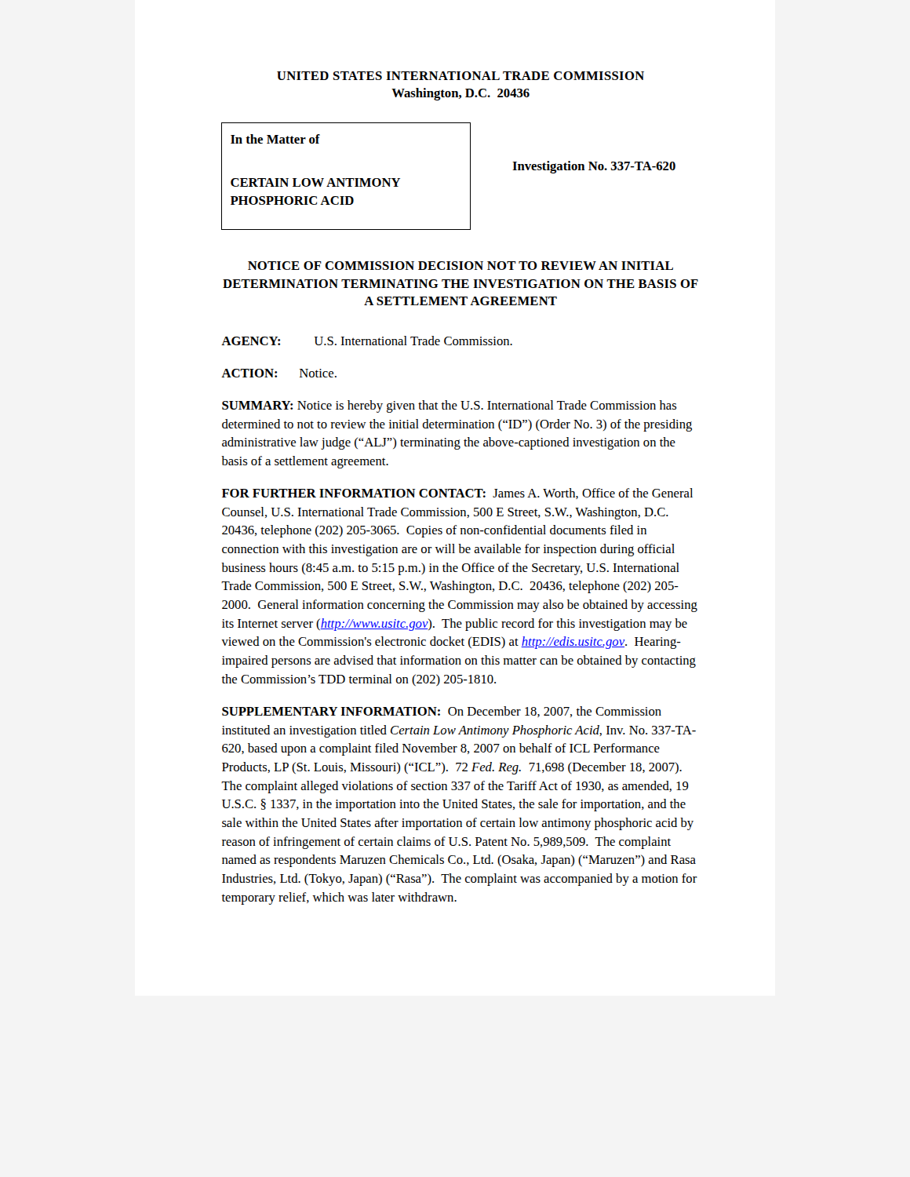UNITED STATES INTERNATIONAL TRADE COMMISSION
Washington, D.C. 20436
| In the Matter of CERTAIN LOW ANTIMONY PHOSPHORIC ACID | Investigation No. 337-TA-620 |
Notice of Commission Decision Not to Review an Initial Determination Terminating the Investigation on the Basis of a Settlement Agreement
AGENCY: U.S. International Trade Commission.
ACTION: Notice.
SUMMARY: Notice is hereby given that the U.S. International Trade Commission has determined to not to review the initial determination (“ID”) (Order No. 3) of the presiding administrative law judge (“ALJ”) terminating the above-captioned investigation on the basis of a settlement agreement.
FOR FURTHER INFORMATION CONTACT: James A. Worth, Office of the General Counsel, U.S. International Trade Commission, 500 E Street, S.W., Washington, D.C. 20436, telephone (202) 205-3065. Copies of non-confidential documents filed in connection with this investigation are or will be available for inspection during official business hours (8:45 a.m. to 5:15 p.m.) in the Office of the Secretary, U.S. International Trade Commission, 500 E Street, S.W., Washington, D.C. 20436, telephone (202) 205-2000. General information concerning the Commission may also be obtained by accessing its Internet server (http://www.usitc.gov). The public record for this investigation may be viewed on the Commission's electronic docket (EDIS) at http://edis.usitc.gov. Hearing-impaired persons are advised that information on this matter can be obtained by contacting the Commission’s TDD terminal on (202) 205-1810.
SUPPLEMENTARY INFORMATION: On December 18, 2007, the Commission instituted an investigation titled Certain Low Antimony Phosphoric Acid, Inv. No. 337-TA-620, based upon a complaint filed November 8, 2007 on behalf of ICL Performance Products, LP (St. Louis, Missouri) (“ICL”). 72 Fed. Reg. 71,698 (December 18, 2007). The complaint alleged violations of section 337 of the Tariff Act of 1930, as amended, 19 U.S.C. § 1337, in the importation into the United States, the sale for importation, and the sale within the United States after importation of certain low antimony phosphoric acid by reason of infringement of certain claims of U.S. Patent No. 5,989,509. The complaint named as respondents Maruzen Chemicals Co., Ltd. (Osaka, Japan) (“Maruzen”) and Rasa Industries, Ltd. (Tokyo, Japan) (“Rasa”). The complaint was accompanied by a motion for temporary relief, which was later withdrawn.